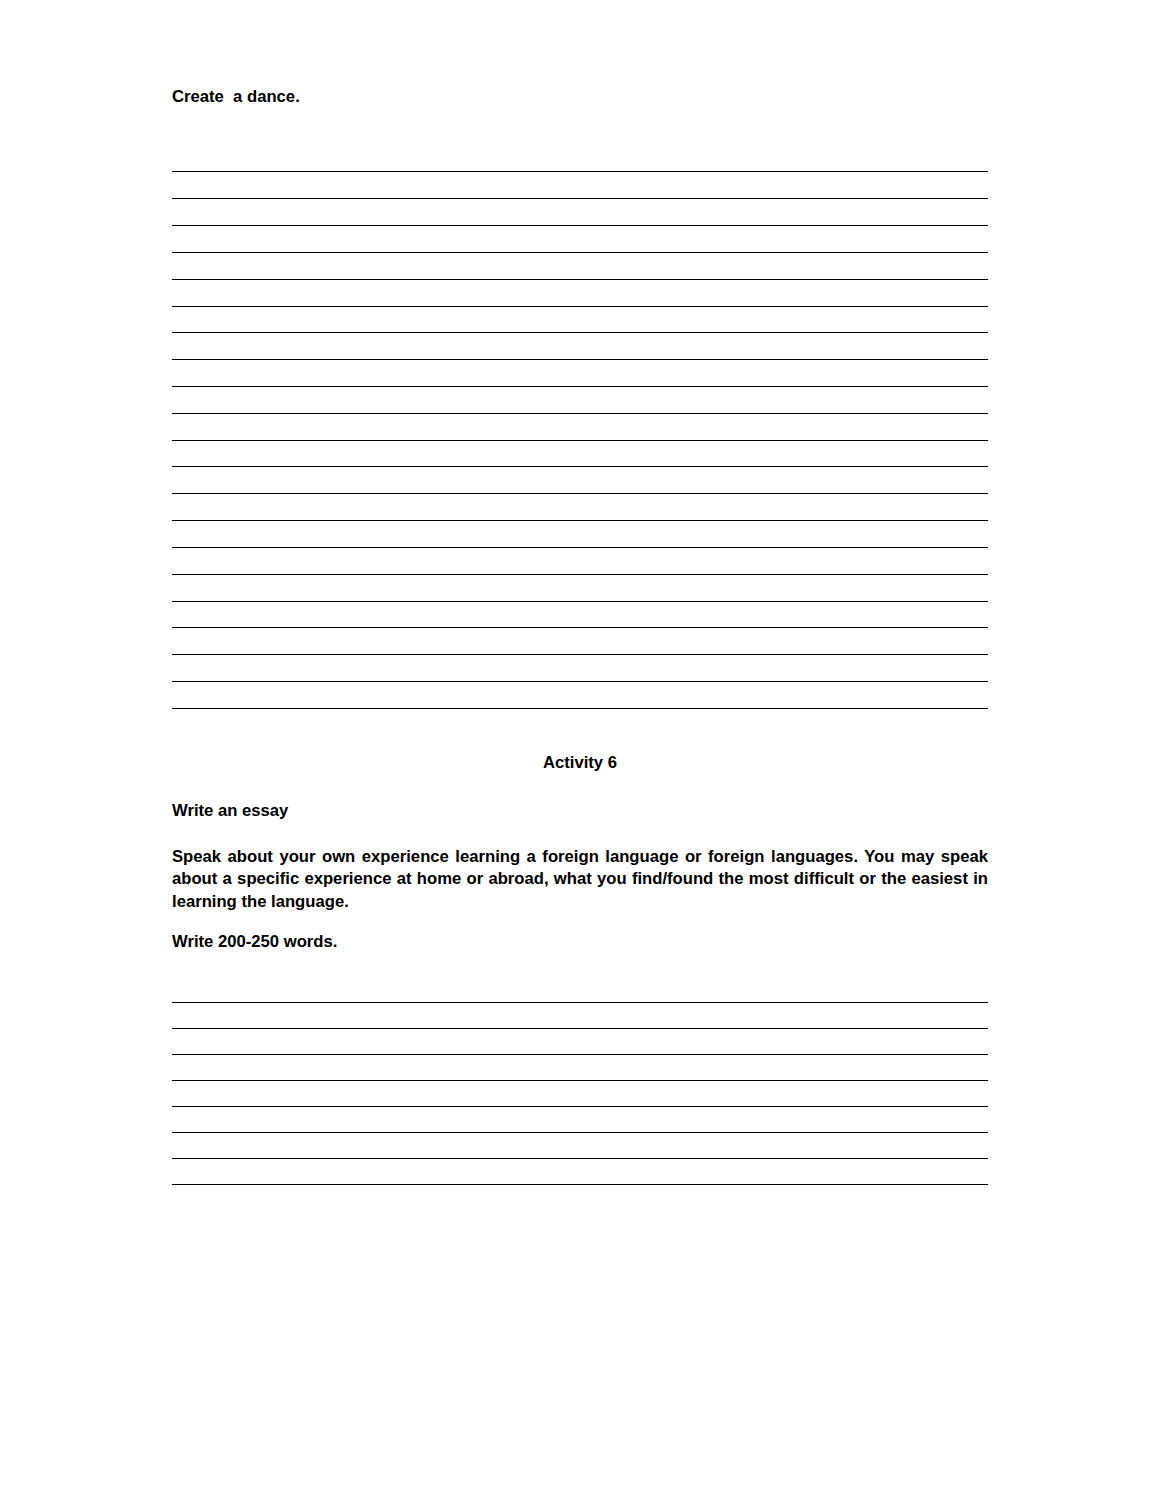Create a dance.
Activity 6
Write an essay
Speak about your own experience learning a foreign language or foreign languages. You may speak about a specific experience at home or abroad, what you find/found the most difficult or the easiest in learning the language.
Write 200-250 words.